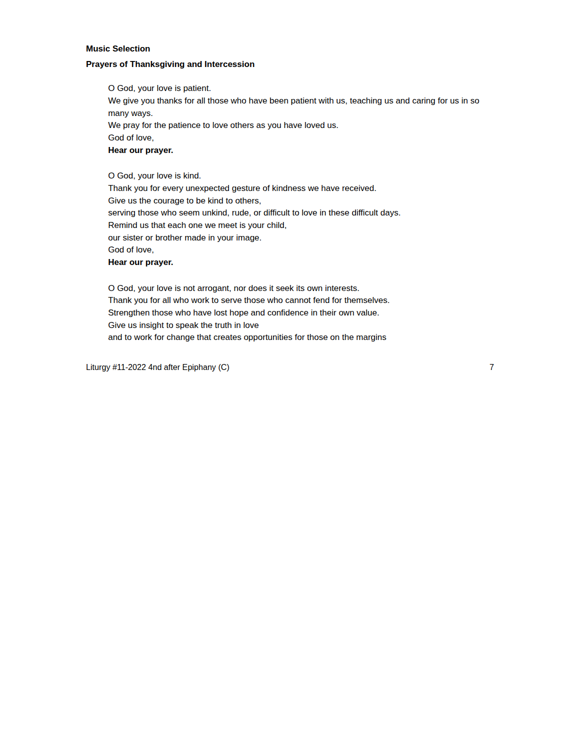Music Selection
Prayers of Thanksgiving and Intercession
O God, your love is patient.
We give you thanks for all those who have been patient with us, teaching us and caring for us in so many ways.
We pray for the patience to love others as you have loved us.
God of love,
Hear our prayer.
O God, your love is kind.
Thank you for every unexpected gesture of kindness we have received.
Give us the courage to be kind to others,
serving those who seem unkind, rude, or difficult to love in these difficult days.
Remind us that each one we meet is your child,
our sister or brother made in your image.
God of love,
Hear our prayer.
O God, your love is not arrogant, nor does it seek its own interests.
Thank you for all who work to serve those who cannot fend for themselves.
Strengthen those who have lost hope and confidence in their own value.
Give us insight to speak the truth in love
and to work for change that creates opportunities for those on the margins
Liturgy #11-2022 4nd after Epiphany (C) 7